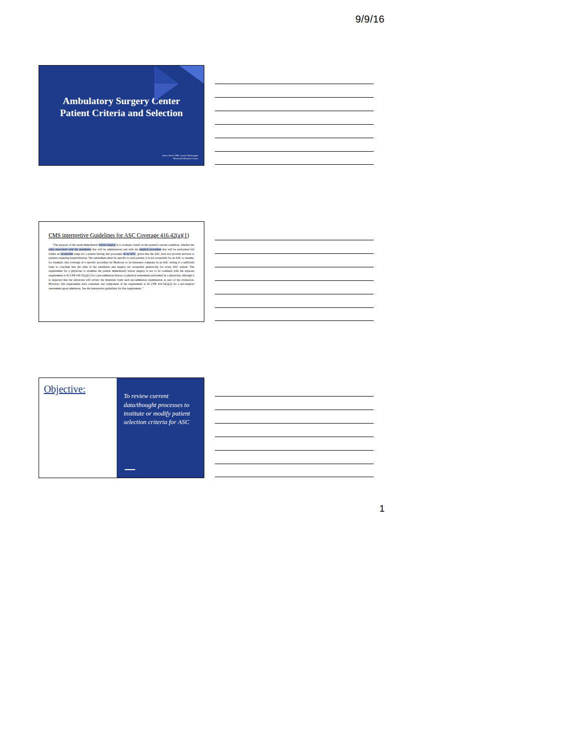9/9/16
Ambulatory Surgery Center
Patient Criteria and Selection
James Hoell, MD, Aurora Sheboygan
Memorial Medical Center
CMS interpretive Guidelines for ASC Coverage 416.42(a)(1)
"The purpose of the exam immediately before surgery is to evaluate, based on the patient's current condition, whether the risks associated with the anesthesia that will be administered and with the surgical procedure that will be performed fall within an acceptable range for a patient having that procedure in an ASC, given that the ASC does not provide services to patients requiring hospitalization. The assessment must be specific to each patient; it is not acceptable for an ASC to assume, for example, that coverage of a specific procedure by Medicare or an insurance company in an ASC setting is a sufficient basis to conclude that the risks of the anesthesia and surgery are acceptable generically for every ASC patient. The requirement for a physician to examine the patient immediately before surgery is not to be confused with the separate requirement at 42 CFR 416.52(a)(1) for a pre-admission history or physical assessment performed by a physician, although it is expected that the physician will review the materials from such pre-admission examination as part of the evaluation. However, this requirement does constitute one component of the requirement at 42 CFR 416.52(a)(2) for a pre-surgical assessment upon admission. See the interpretive guidelines for that requirement. "
Objective:
To review current data/thought processes to institute or modify patient selection criteria for ASC
1